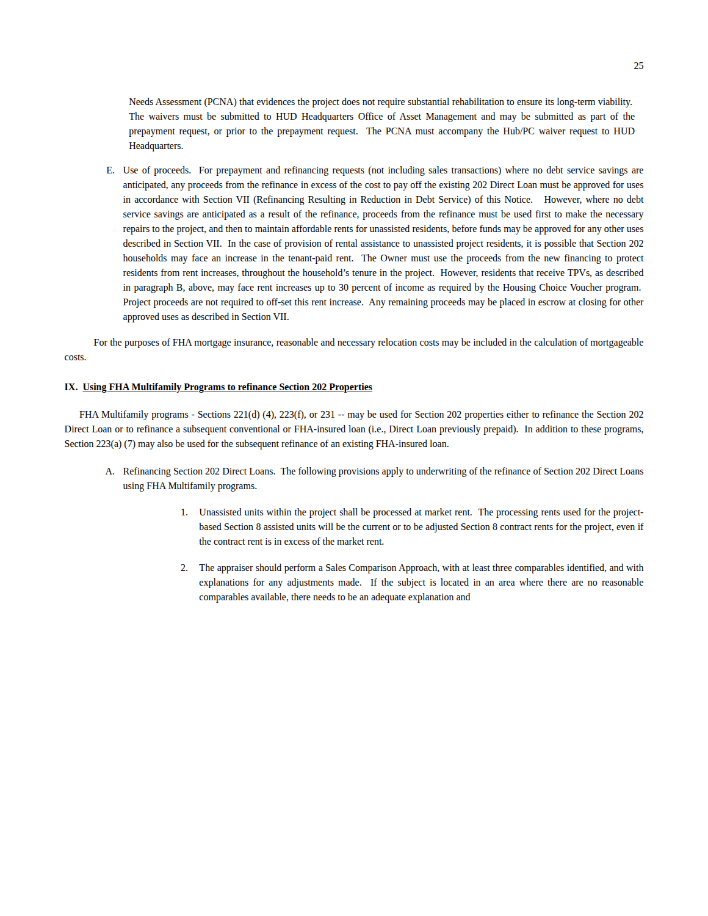25
Needs Assessment (PCNA) that evidences the project does not require substantial rehabilitation to ensure its long-term viability. The waivers must be submitted to HUD Headquarters Office of Asset Management and may be submitted as part of the prepayment request, or prior to the prepayment request. The PCNA must accompany the Hub/PC waiver request to HUD Headquarters.
Use of proceeds. For prepayment and refinancing requests (not including sales transactions) where no debt service savings are anticipated, any proceeds from the refinance in excess of the cost to pay off the existing 202 Direct Loan must be approved for uses in accordance with Section VII (Refinancing Resulting in Reduction in Debt Service) of this Notice. However, where no debt service savings are anticipated as a result of the refinance, proceeds from the refinance must be used first to make the necessary repairs to the project, and then to maintain affordable rents for unassisted residents, before funds may be approved for any other uses described in Section VII. In the case of provision of rental assistance to unassisted project residents, it is possible that Section 202 households may face an increase in the tenant-paid rent. The Owner must use the proceeds from the new financing to protect residents from rent increases, throughout the household’s tenure in the project. However, residents that receive TPVs, as described in paragraph B, above, may face rent increases up to 30 percent of income as required by the Housing Choice Voucher program. Project proceeds are not required to off-set this rent increase. Any remaining proceeds may be placed in escrow at closing for other approved uses as described in Section VII.
For the purposes of FHA mortgage insurance, reasonable and necessary relocation costs may be included in the calculation of mortgageable costs.
IX. Using FHA Multifamily Programs to refinance Section 202 Properties
FHA Multifamily programs - Sections 221(d) (4), 223(f), or 231 -- may be used for Section 202 properties either to refinance the Section 202 Direct Loan or to refinance a subsequent conventional or FHA-insured loan (i.e., Direct Loan previously prepaid). In addition to these programs, Section 223(a) (7) may also be used for the subsequent refinance of an existing FHA-insured loan.
Refinancing Section 202 Direct Loans. The following provisions apply to underwriting of the refinance of Section 202 Direct Loans using FHA Multifamily programs.
Unassisted units within the project shall be processed at market rent. The processing rents used for the project-based Section 8 assisted units will be the current or to be adjusted Section 8 contract rents for the project, even if the contract rent is in excess of the market rent.
The appraiser should perform a Sales Comparison Approach, with at least three comparables identified, and with explanations for any adjustments made. If the subject is located in an area where there are no reasonable comparables available, there needs to be an adequate explanation and